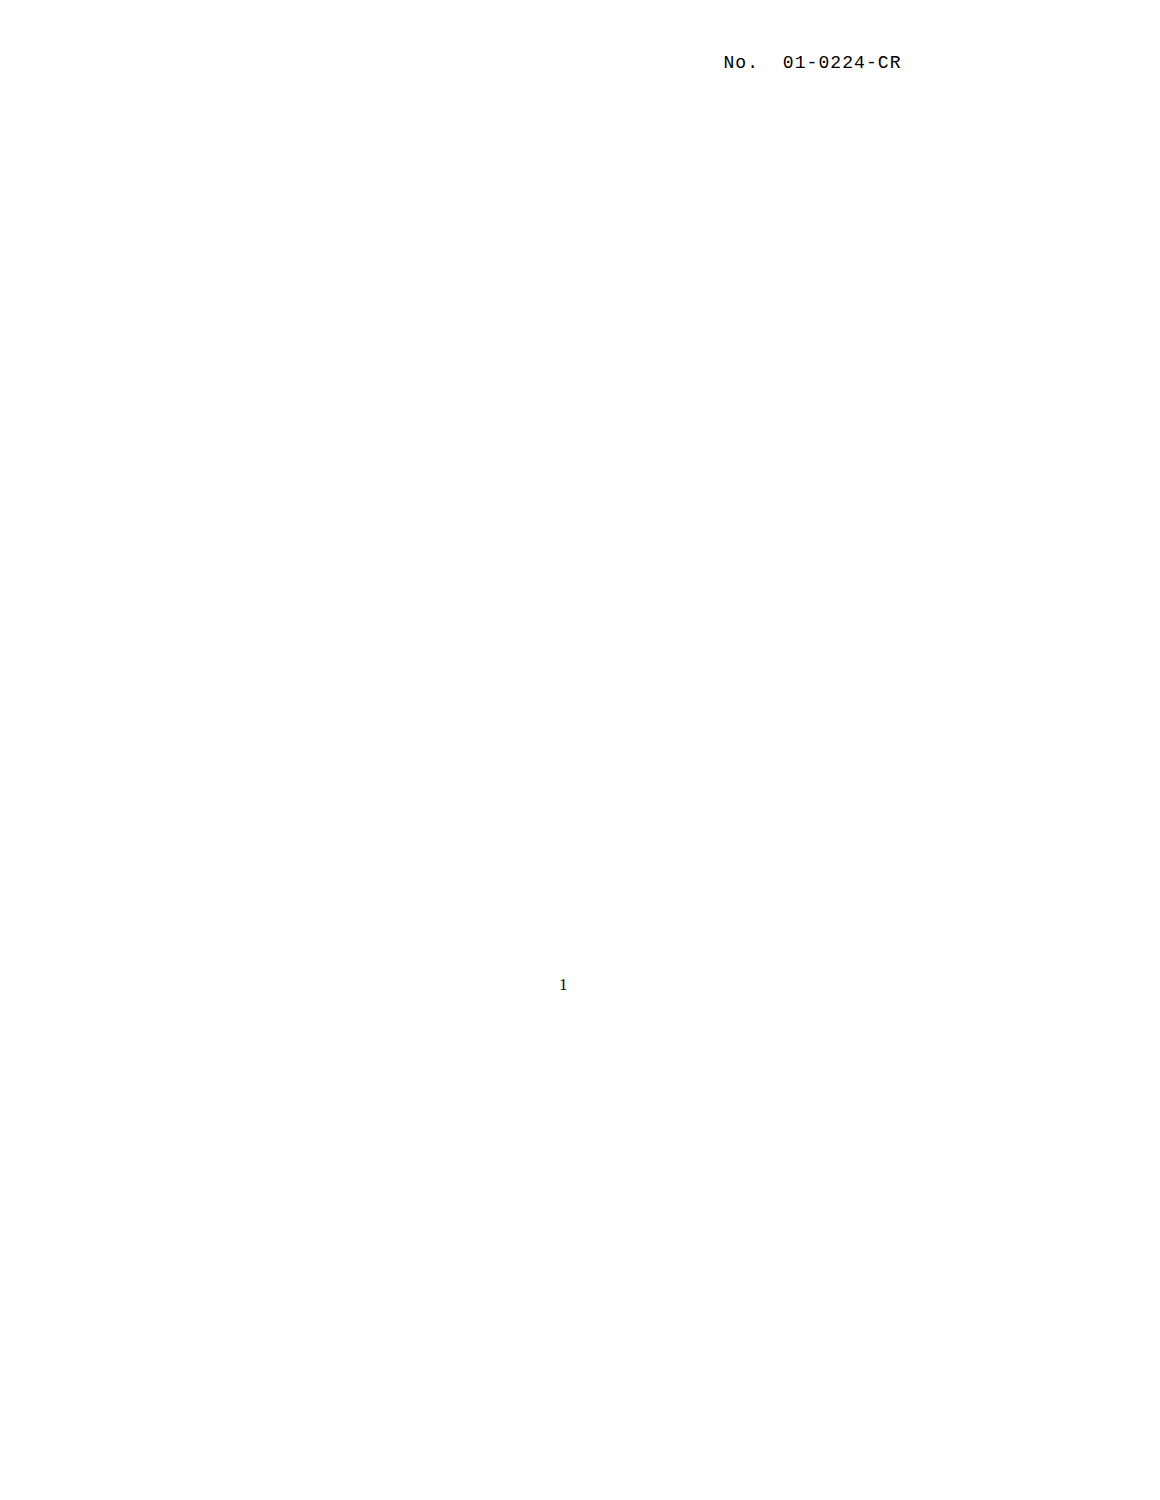No. 01-0224-CR
1